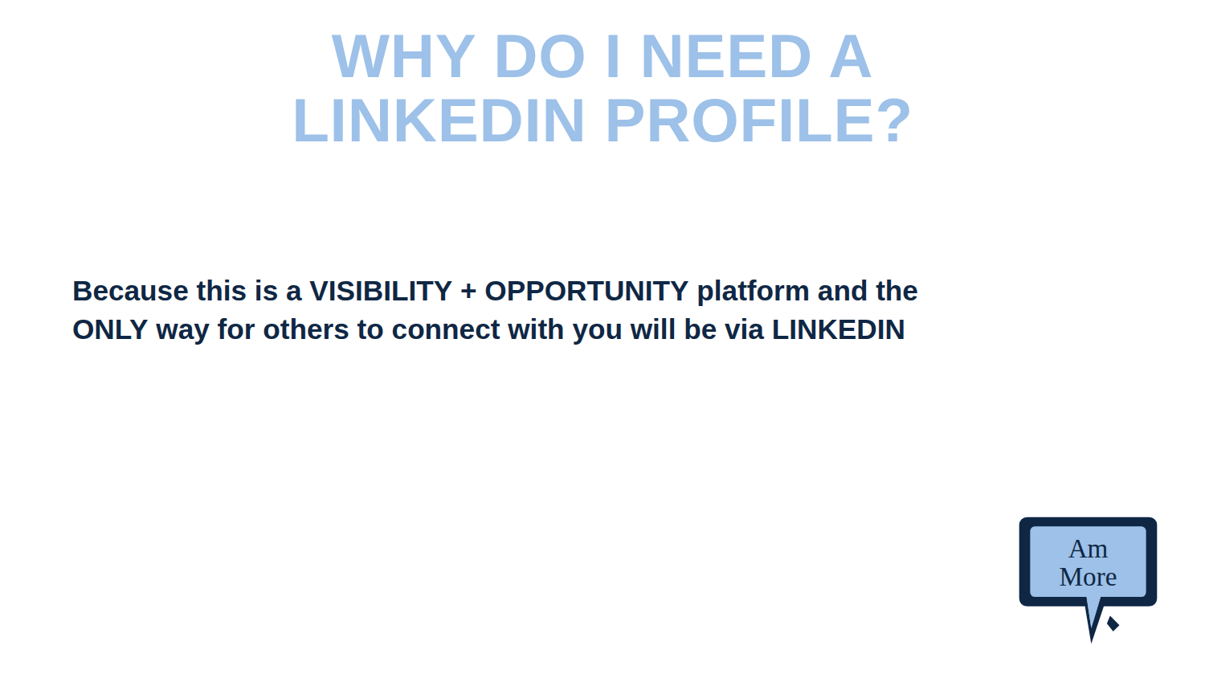Why do I need a
LinkedIn profile?
Because this is a VISIBILITY + OPPORTUNITY platform and the ONLY way for others to connect with you will be via LINKEDIN
Am More Am More